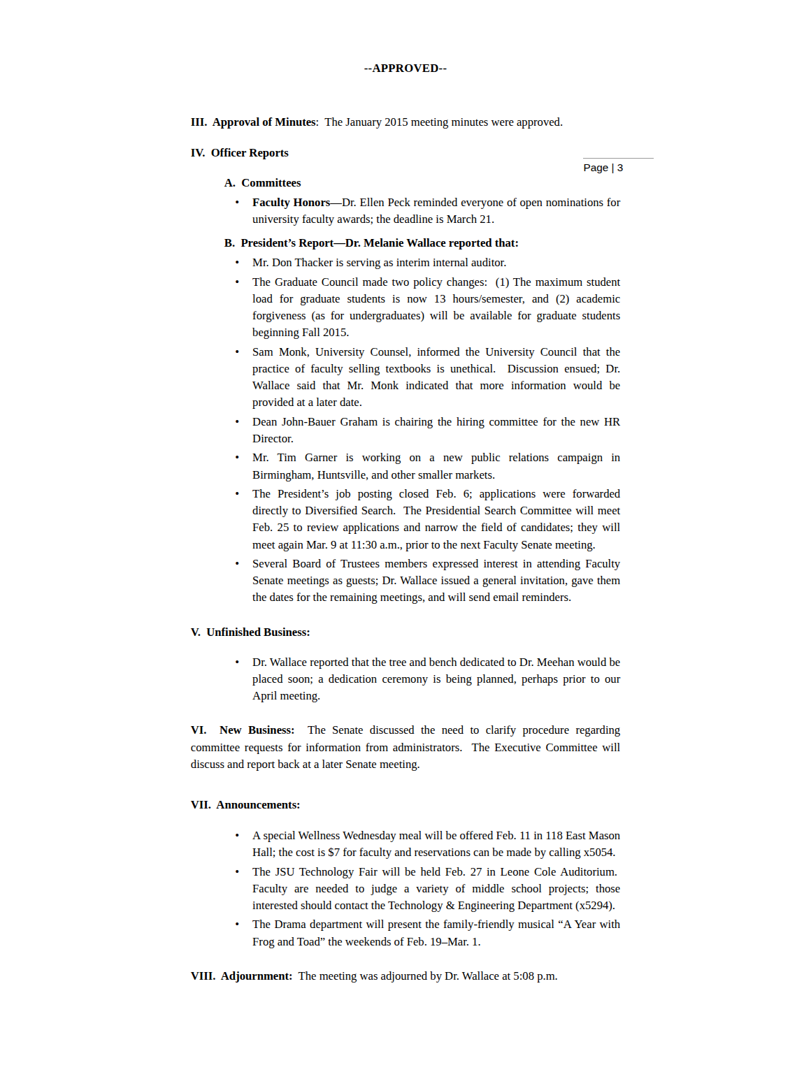--APPROVED--
Page | 3
III. Approval of Minutes: The January 2015 meeting minutes were approved.
IV. Officer Reports
A. Committees
Faculty Honors—Dr. Ellen Peck reminded everyone of open nominations for university faculty awards; the deadline is March 21.
B. President’s Report—Dr. Melanie Wallace reported that:
Mr. Don Thacker is serving as interim internal auditor.
The Graduate Council made two policy changes: (1) The maximum student load for graduate students is now 13 hours/semester, and (2) academic forgiveness (as for undergraduates) will be available for graduate students beginning Fall 2015.
Sam Monk, University Counsel, informed the University Council that the practice of faculty selling textbooks is unethical. Discussion ensued; Dr. Wallace said that Mr. Monk indicated that more information would be provided at a later date.
Dean John-Bauer Graham is chairing the hiring committee for the new HR Director.
Mr. Tim Garner is working on a new public relations campaign in Birmingham, Huntsville, and other smaller markets.
The President’s job posting closed Feb. 6; applications were forwarded directly to Diversified Search. The Presidential Search Committee will meet Feb. 25 to review applications and narrow the field of candidates; they will meet again Mar. 9 at 11:30 a.m., prior to the next Faculty Senate meeting.
Several Board of Trustees members expressed interest in attending Faculty Senate meetings as guests; Dr. Wallace issued a general invitation, gave them the dates for the remaining meetings, and will send email reminders.
V. Unfinished Business:
Dr. Wallace reported that the tree and bench dedicated to Dr. Meehan would be placed soon; a dedication ceremony is being planned, perhaps prior to our April meeting.
VI. New Business: The Senate discussed the need to clarify procedure regarding committee requests for information from administrators. The Executive Committee will discuss and report back at a later Senate meeting.
VII. Announcements:
A special Wellness Wednesday meal will be offered Feb. 11 in 118 East Mason Hall; the cost is $7 for faculty and reservations can be made by calling x5054.
The JSU Technology Fair will be held Feb. 27 in Leone Cole Auditorium. Faculty are needed to judge a variety of middle school projects; those interested should contact the Technology & Engineering Department (x5294).
The Drama department will present the family-friendly musical “A Year with Frog and Toad” the weekends of Feb. 19–Mar. 1.
VIII. Adjournment: The meeting was adjourned by Dr. Wallace at 5:08 p.m.